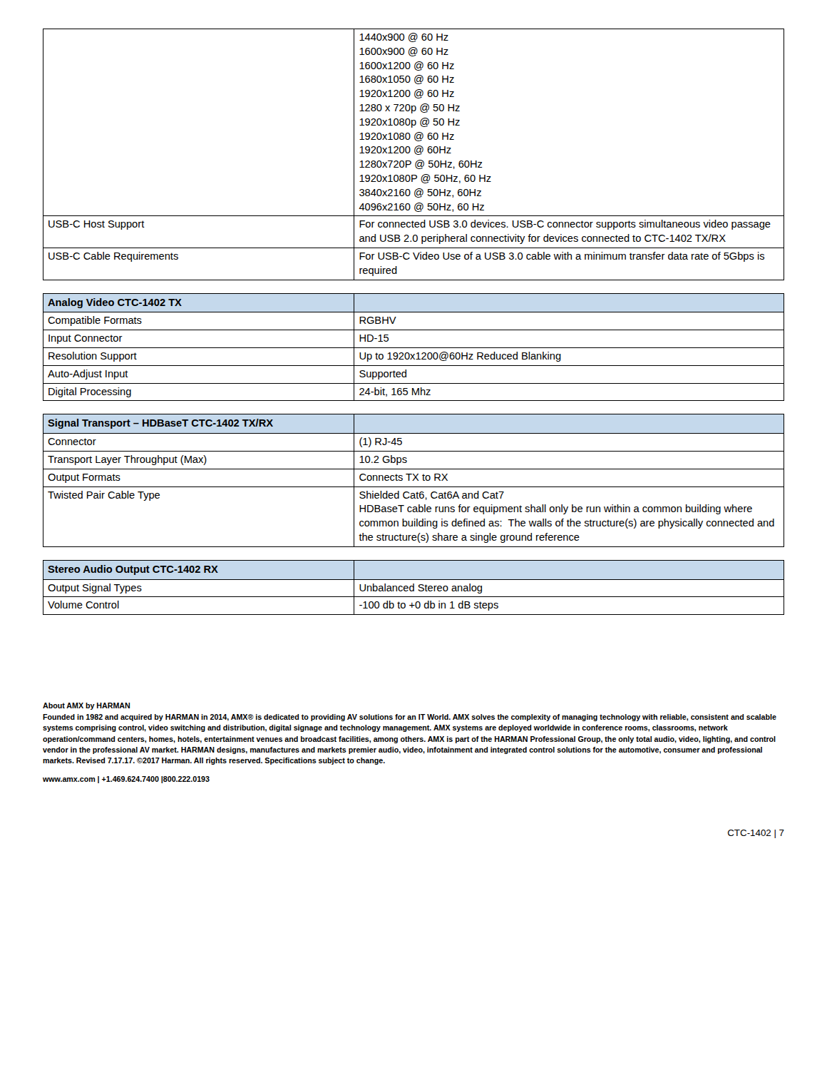| | 1440x900 @ 60 Hz 1600x900 @ 60 Hz 1600x1200 @ 60 Hz 1680x1050 @ 60 Hz 1920x1200 @ 60 Hz 1280 x 720p @ 50 Hz 1920x1080p @ 50 Hz 1920x1080 @ 60 Hz 1920x1200 @ 60Hz 1280x720P @ 50Hz, 60Hz 1920x1080P @ 50Hz, 60 Hz 3840x2160 @ 50Hz, 60Hz 4096x2160 @ 50Hz, 60 Hz |
| USB-C Host Support | For connected USB 3.0 devices. USB-C connector supports simultaneous video passage and USB 2.0 peripheral connectivity for devices connected to CTC-1402 TX/RX |
| USB-C Cable Requirements | For USB-C Video Use of a USB 3.0 cable with a minimum transfer data rate of 5Gbps is required |
| Analog Video CTC-1402 TX | |
| Compatible Formats | RGBHV |
| Input Connector | HD-15 |
| Resolution Support | Up to 1920x1200@60Hz Reduced Blanking |
| Auto-Adjust Input | Supported |
| Digital Processing | 24-bit, 165 Mhz |
| Signal Transport – HDBaseT CTC-1402 TX/RX | |
| Connector | (1) RJ-45 |
| Transport Layer Throughput (Max) | 10.2 Gbps |
| Output Formats | Connects TX to RX |
| Twisted Pair Cable Type | Shielded Cat6, Cat6A and Cat7 HDBaseT cable runs for equipment shall only be run within a common building where common building is defined as: The walls of the structure(s) are physically connected and the structure(s) share a single ground reference |
| Stereo Audio Output CTC-1402 RX | |
| Output Signal Types | Unbalanced Stereo analog |
| Volume Control | -100 db to +0 db in 1 dB steps |
About AMX by HARMAN
Founded in 1982 and acquired by HARMAN in 2014, AMX® is dedicated to providing AV solutions for an IT World. AMX solves the complexity of managing technology with reliable, consistent and scalable systems comprising control, video switching and distribution, digital signage and technology management. AMX systems are deployed worldwide in conference rooms, classrooms, network operation/command centers, homes, hotels, entertainment venues and broadcast facilities, among others. AMX is part of the HARMAN Professional Group, the only total audio, video, lighting, and control vendor in the professional AV market. HARMAN designs, manufactures and markets premier audio, video, infotainment and integrated control solutions for the automotive, consumer and professional markets. Revised 7.17.17. ©2017 Harman. All rights reserved. Specifications subject to change.
www.amx.com | +1.469.624.7400 |800.222.0193
CTC-1402 | 7